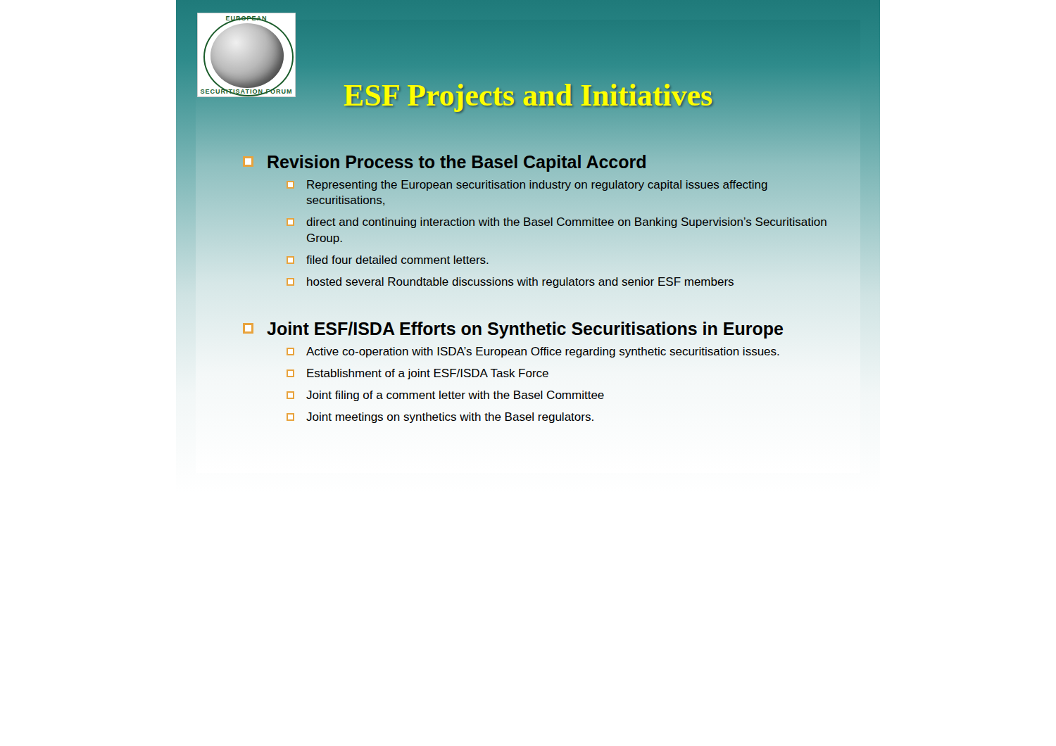EUROPEAN
SECURITISATION FORUM
ESF Projects and Initiatives
Revision Process to the Basel Capital Accord
Representing the European securitisation industry on regulatory capital issues affecting securitisations,
direct and continuing interaction with the Basel Committee on Banking Supervision’s Securitisation Group.
filed four detailed comment letters.
hosted several Roundtable discussions with regulators and senior ESF members
Joint ESF/ISDA Efforts on Synthetic Securitisations in Europe
Active co-operation with ISDA’s European Office regarding synthetic securitisation issues.
Establishment of a joint ESF/ISDA Task Force
Joint filing of a comment letter with the Basel Committee
Joint meetings on synthetics with the Basel regulators.